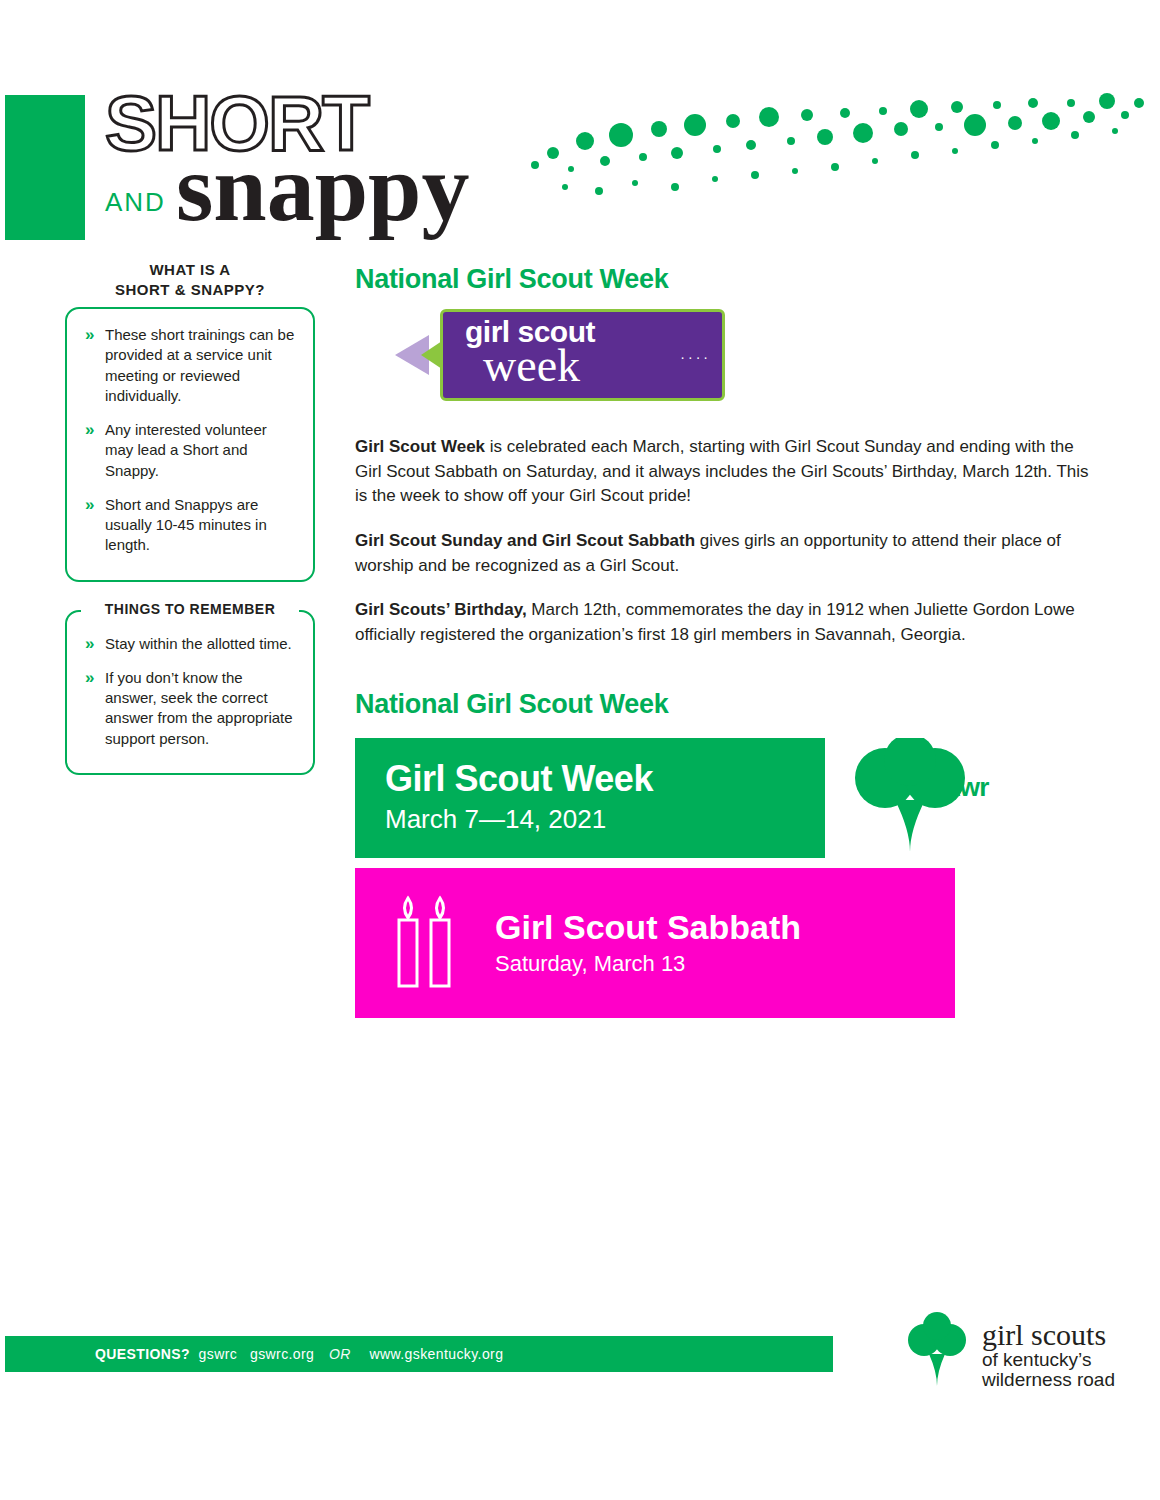Short
AND snappy
What is a
Short & Snappy?
These short trainings can be provided at a service unit meeting or reviewed individually.
Any interested volunteer may lead a Short and Snappy.
Short and Snappys are usually 10-45 minutes in length.
Things to Remember
Stay within the allotted time.
If you don’t know the answer, seek the correct answer from the appropriate support person.
National Girl Scout Week
girl scout
week
····
Girl Scout Week is celebrated each March, starting with Girl Scout Sunday and ending with the Girl Scout Sabbath on Saturday, and it always includes the Girl Scouts’ Birthday, March 12th. This is the week to show off your Girl Scout pride!
Girl Scout Sunday and Girl Scout Sabbath gives girls an opportunity to attend their place of worship and be recognized as a Girl Scout.
Girl Scouts’ Birthday, March 12th, commemorates the day in 1912 when Juliette Gordon Lowe officially registered the organization’s first 18 girl members in Savannah, Georgia.
National Girl Scout Week
Girl Scout Week
March 7—14, 2021
gskwr
Girl Scout Sabbath
Saturday, March 13
QUESTIONS? gswrc gswrc.org OR www.gskentucky.org
girl scouts
of kentucky’s
wilderness road